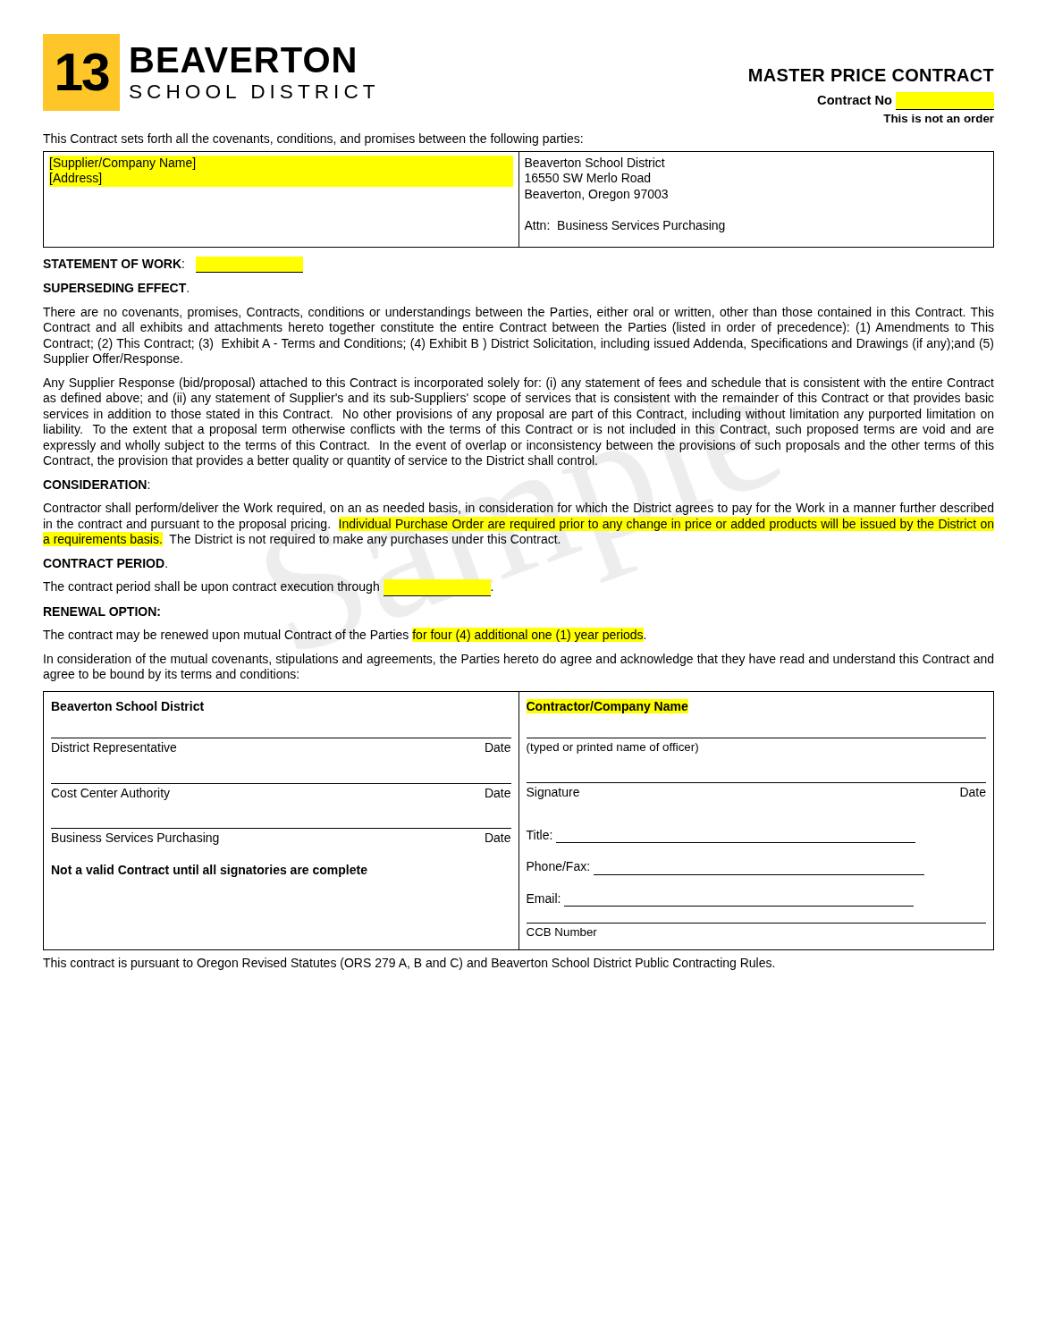Sample
BEAVERTON
SCHOOL DISTRICT
MASTER PRICE CONTRACT
Contract No
This is not an order
This Contract sets forth all the covenants, conditions, and promises between the following parties:
| [Supplier/Company Name] [Address] | Beaverton School District 16550 SW Merlo Road Beaverton, Oregon 97003 Attn: Business Services Purchasing |
STATEMENT OF WORK:
SUPERSEDING EFFECT.
There are no covenants, promises, Contracts, conditions or understandings between the Parties, either oral or written, other than those contained in this Contract. This Contract and all exhibits and attachments hereto together constitute the entire Contract between the Parties (listed in order of precedence): (1) Amendments to This Contract; (2) This Contract; (3) Exhibit A - Terms and Conditions; (4) Exhibit B ) District Solicitation, including issued Addenda, Specifications and Drawings (if any);and (5) Supplier Offer/Response.
Any Supplier Response (bid/proposal) attached to this Contract is incorporated solely for: (i) any statement of fees and schedule that is consistent with the entire Contract as defined above; and (ii) any statement of Supplier's and its sub-Suppliers' scope of services that is consistent with the remainder of this Contract or that provides basic services in addition to those stated in this Contract. No other provisions of any proposal are part of this Contract, including without limitation any purported limitation on liability. To the extent that a proposal term otherwise conflicts with the terms of this Contract or is not included in this Contract, such proposed terms are void and are expressly and wholly subject to the terms of this Contract. In the event of overlap or inconsistency between the provisions of such proposals and the other terms of this Contract, the provision that provides a better quality or quantity of service to the District shall control.
CONSIDERATION:
Contractor shall perform/deliver the Work required, on an as needed basis, in consideration for which the District agrees to pay for the Work in a manner further described in the contract and pursuant to the proposal pricing. Individual Purchase Order are required prior to any change in price or added products will be issued by the District on a requirements basis. The District is not required to make any purchases under this Contract.
CONTRACT PERIOD.
The contract period shall be upon contract execution through .
RENEWAL OPTION:
The contract may be renewed upon mutual Contract of the Parties for four (4) additional one (1) year periods.
In consideration of the mutual covenants, stipulations and agreements, the Parties hereto do agree and acknowledge that they have read and understand this Contract and agree to be bound by its terms and conditions:
| Beaverton School District District Representative Date Cost Center Authority Date Business Services Purchasing Date Not a valid Contract until all signatories are complete | Contractor/Company Name (typed or printed name of officer) Signature Date Title : Phone/Fax: Email : CCB Number |
This contract is pursuant to Oregon Revised Statutes (ORS 279 A, B and C) and Beaverton School District Public Contracting Rules.